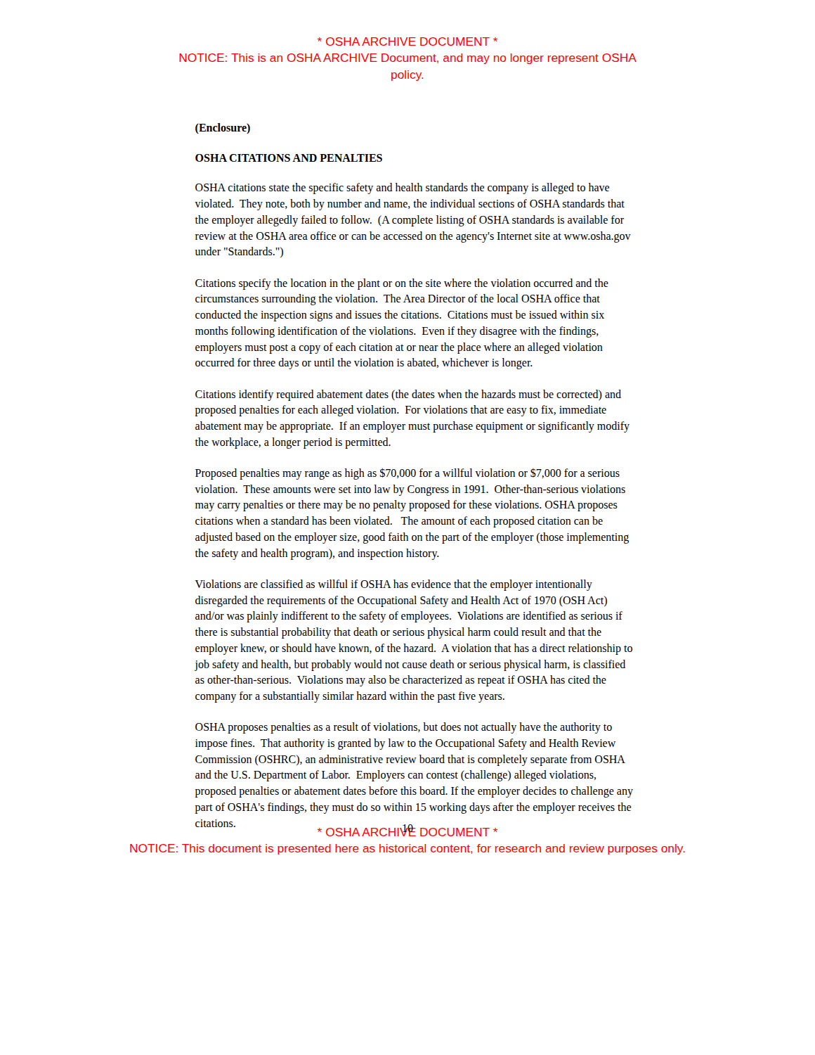* OSHA ARCHIVE DOCUMENT * NOTICE: This is an OSHA ARCHIVE Document, and may no longer represent OSHA policy.
(Enclosure)
OSHA CITATIONS AND PENALTIES
OSHA citations state the specific safety and health standards the company is alleged to have violated. They note, both by number and name, the individual sections of OSHA standards that the employer allegedly failed to follow. (A complete listing of OSHA standards is available for review at the OSHA area office or can be accessed on the agency's Internet site at www.osha.gov under "Standards.")
Citations specify the location in the plant or on the site where the violation occurred and the circumstances surrounding the violation. The Area Director of the local OSHA office that conducted the inspection signs and issues the citations. Citations must be issued within six months following identification of the violations. Even if they disagree with the findings, employers must post a copy of each citation at or near the place where an alleged violation occurred for three days or until the violation is abated, whichever is longer.
Citations identify required abatement dates (the dates when the hazards must be corrected) and proposed penalties for each alleged violation. For violations that are easy to fix, immediate abatement may be appropriate. If an employer must purchase equipment or significantly modify the workplace, a longer period is permitted.
Proposed penalties may range as high as $70,000 for a willful violation or $7,000 for a serious violation. These amounts were set into law by Congress in 1991. Other-than-serious violations may carry penalties or there may be no penalty proposed for these violations. OSHA proposes citations when a standard has been violated. The amount of each proposed citation can be adjusted based on the employer size, good faith on the part of the employer (those implementing the safety and health program), and inspection history.
Violations are classified as willful if OSHA has evidence that the employer intentionally disregarded the requirements of the Occupational Safety and Health Act of 1970 (OSH Act) and/or was plainly indifferent to the safety of employees. Violations are identified as serious if there is substantial probability that death or serious physical harm could result and that the employer knew, or should have known, of the hazard. A violation that has a direct relationship to job safety and health, but probably would not cause death or serious physical harm, is classified as other-than-serious. Violations may also be characterized as repeat if OSHA has cited the company for a substantially similar hazard within the past five years.
OSHA proposes penalties as a result of violations, but does not actually have the authority to impose fines. That authority is granted by law to the Occupational Safety and Health Review Commission (OSHRC), an administrative review board that is completely separate from OSHA and the U.S. Department of Labor. Employers can contest (challenge) alleged violations, proposed penalties or abatement dates before this board. If the employer decides to challenge any part of OSHA's findings, they must do so within 15 working days after the employer receives the citations.
10
* OSHA ARCHIVE DOCUMENT * NOTICE: This document is presented here as historical content, for research and review purposes only.